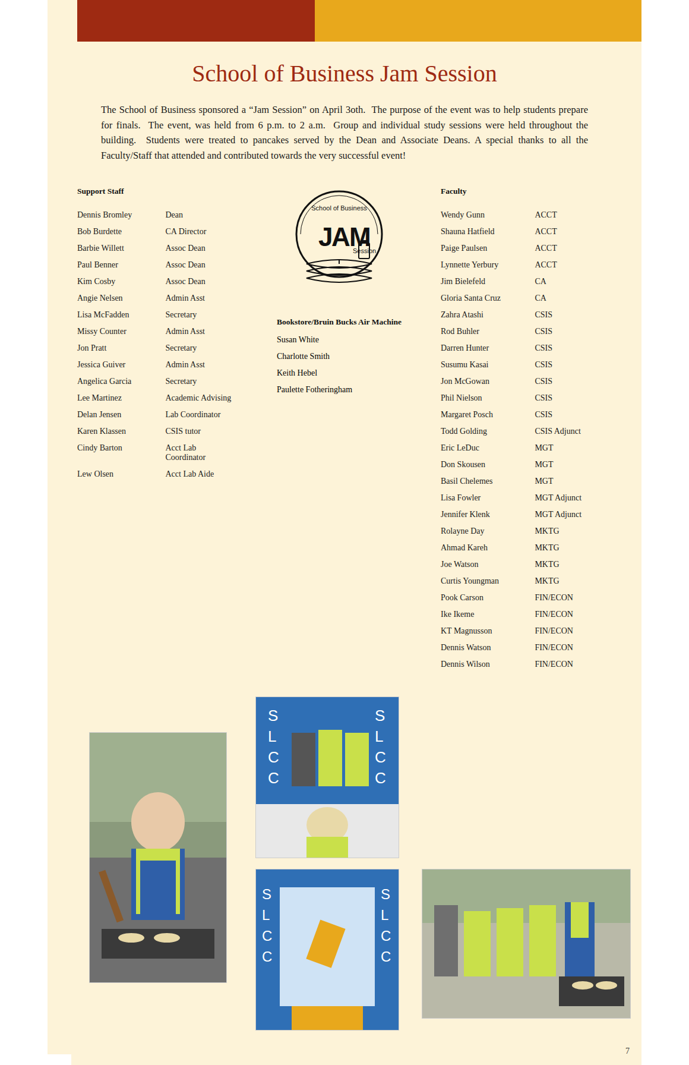School of Business Jam Session
The School of Business sponsored a “Jam Session” on April 3oth. The purpose of the event was to help students prepare for finals. The event, was held from 6 p.m. to 2 a.m. Group and individual study sessions were held throughout the building. Students were treated to pancakes served by the Dean and Associate Deans. A special thanks to all the Faculty/Staff that attended and contributed towards the very successful event!
Support Staff
| Dennis Bromley | Dean |
| Bob Burdette | CA Director |
| Barbie Willett | Assoc Dean |
| Paul Benner | Assoc Dean |
| Kim Cosby | Assoc Dean |
| Angie Nelsen | Admin Asst |
| Lisa McFadden | Secretary |
| Missy Counter | Admin Asst |
| Jon Pratt | Secretary |
| Jessica Guiver | Admin Asst |
| Angelica Garcia | Secretary |
| Lee Martinez | Academic Advising |
| Delan Jensen | Lab Coordinator |
| Karen Klassen | CSIS tutor |
| Cindy Barton | Acct Lab Coordinator |
| Lew Olsen | Acct Lab Aide |
School of Business J A M Session
Bookstore/Bruin Bucks Air Machine
Susan White
Charlotte Smith
Keith Hebel
Paulette Fotheringham
Faculty
| Wendy Gunn | ACCT |
| Shauna Hatfield | ACCT |
| Paige Paulsen | ACCT |
| Lynnette Yerbury | ACCT |
| Jim Bielefeld | CA |
| Gloria Santa Cruz | CA |
| Zahra Atashi | CSIS |
| Rod Buhler | CSIS |
| Darren Hunter | CSIS |
| Susumu Kasai | CSIS |
| Jon McGowan | CSIS |
| Phil Nielson | CSIS |
| Margaret Posch | CSIS |
| Todd Golding | CSIS Adjunct |
| Eric LeDuc | MGT |
| Don Skousen | MGT |
| Basil Chelemes | MGT |
| Lisa Fowler | MGT Adjunct |
| Jennifer Klenk | MGT Adjunct |
| Rolayne Day | MKTG |
| Ahmad Kareh | MKTG |
| Joe Watson | MKTG |
| Curtis Youngman | MKTG |
| Pook Carson | FIN/ECON |
| Ike Ikeme | FIN/ECON |
| KT Magnusson | FIN/ECON |
| Dennis Watson | FIN/ECON |
| Dennis Wilson | FIN/ECON |
S L C C S L C C
S L C C S L C C
7